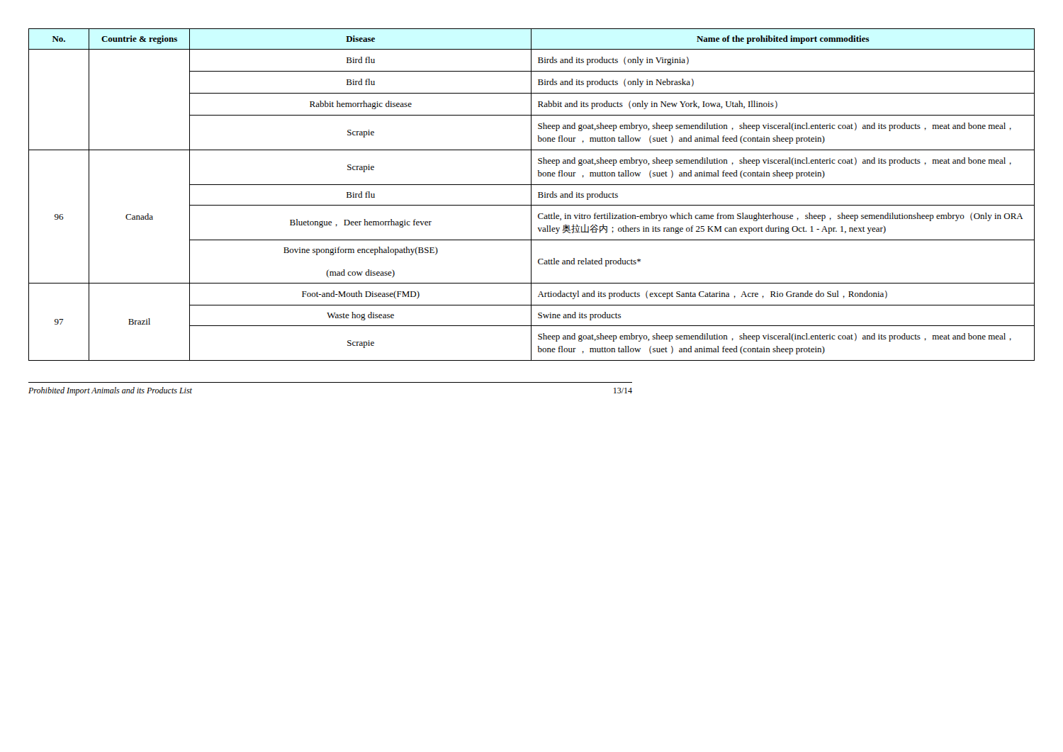| No. | Countrie & regions | Disease | Name of the prohibited import commodities |
| --- | --- | --- | --- |
| | | Bird flu | Birds and its products（only in Virginia） |
| Bird flu | Birds and its products（only in Nebraska） |
| Rabbit hemorrhagic disease | Rabbit and its products（only in New York, Iowa, Utah, Illinois） |
| Scrapie | Sheep and goat,sheep embryo, sheep semendilution， sheep visceral(incl.enteric coat）and its products， meat and bone meal， bone flour ， mutton tallow （suet ）and animal feed (contain sheep protein) |
| 96 | Canada | Scrapie | Sheep and goat,sheep embryo, sheep semendilution， sheep visceral(incl.enteric coat）and its products， meat and bone meal， bone flour ， mutton tallow （suet ）and animal feed (contain sheep protein) |
| Bird flu | Birds and its products |
| Bluetongue， Deer hemorrhagic fever | Cattle, in vitro fertilization-embryo which came from Slaughterhouse， sheep， sheep semendilutionsheep embryo（Only in ORA valley 奥拉山谷内；others in its range of 25 KM can export during Oct. 1 - Apr. 1, next year) |
| Bovine spongiform encephalopathy(BSE) (mad cow disease) | Cattle and related products* |
| 97 | Brazil | Foot-and-Mouth Disease(FMD) | Artiodactyl and its products（except Santa Catarina， Acre， Rio Grande do Sul，Rondonia） |
| Waste hog disease | Swine and its products |
| Scrapie | Sheep and goat,sheep embryo, sheep semendilution， sheep visceral(incl.enteric coat）and its products， meat and bone meal， bone flour ， mutton tallow （suet ）and animal feed (contain sheep protein) |
Prohibited Import Animals and its Products List 13/14